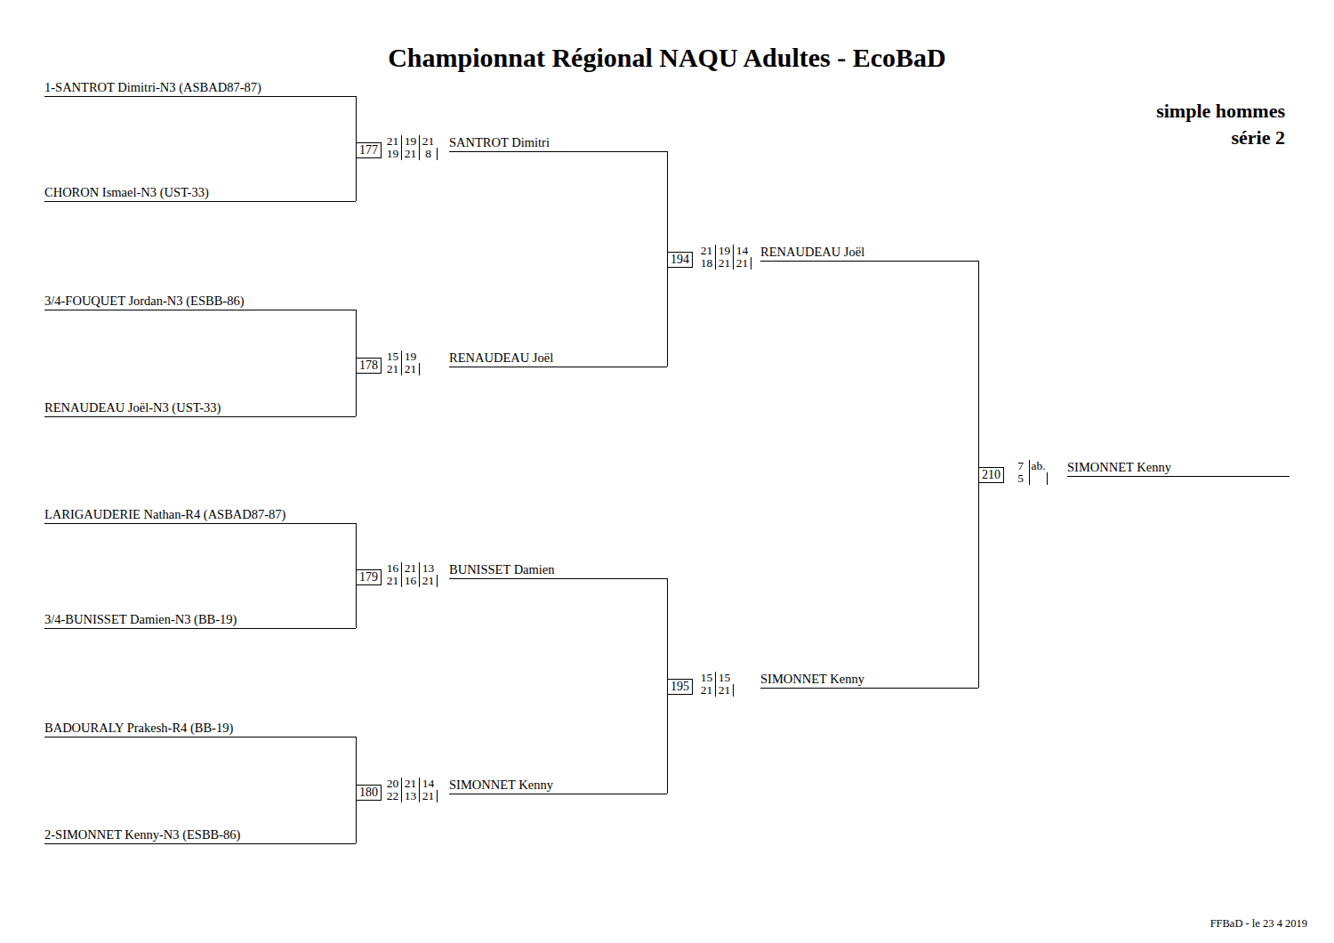Championnat Régional NAQU Adultes - EcoBaD
simple hommes
série 2
1-SANTROT Dimitri-N3 (ASBAD87-87)
CHORON Ismael-N3 (UST-33)
3/4-FOUQUET Jordan-N3 (ESBB-86)
RENAUDEAU Joël-N3 (UST-33)
LARIGAUDERIE Nathan-R4 (ASBAD87-87)
3/4-BUNISSET Damien-N3 (BB-19)
BADOURALY Prakesh-R4 (BB-19)
2-SIMONNET Kenny-N3 (ESBB-86)
177
211921
19218
SANTROT Dimitri
178
1519
2121
RENAUDEAU Joël
179
162113
211621
BUNISSET Damien
180
202114
221321
SIMONNET Kenny
194
211914
182121
RENAUDEAU Joël
195
1515
2121
SIMONNET Kenny
210
7 ab.
5
SIMONNET Kenny
FFBaD - le 23 4 2019